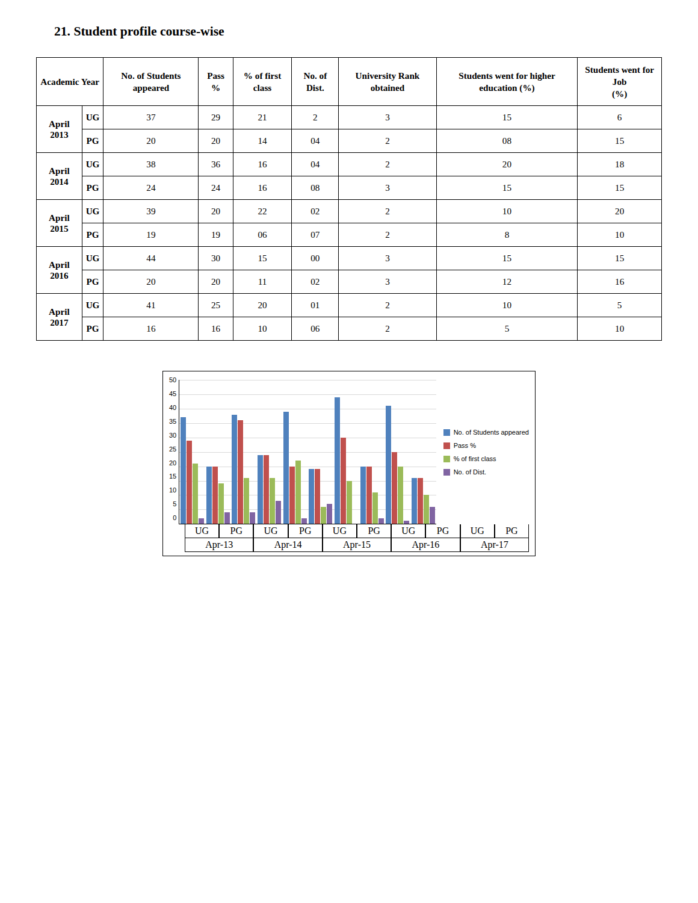21. Student profile course-wise
| Academic Year | No. of Students appeared | Pass % | % of first class | No. of Dist. | University Rank obtained | Students went for higher education (%) | Students went for Job (%) |
| --- | --- | --- | --- | --- | --- | --- | --- |
| April 2013 | UG | 37 | 29 | 21 | 2 | 3 | 15 | 6 |
| PG | 20 | 20 | 14 | 04 | 2 | 08 | 15 |
| April 2014 | UG | 38 | 36 | 16 | 04 | 2 | 20 | 18 |
| PG | 24 | 24 | 16 | 08 | 3 | 15 | 15 |
| April 2015 | UG | 39 | 20 | 22 | 02 | 2 | 10 | 20 |
| PG | 19 | 19 | 06 | 07 | 2 | 8 | 10 |
| April 2016 | UG | 44 | 30 | 15 | 00 | 3 | 15 | 15 |
| PG | 20 | 20 | 11 | 02 | 3 | 12 | 16 |
| April 2017 | UG | 41 | 25 | 20 | 01 | 2 | 10 | 5 |
| PG | 16 | 16 | 10 | 06 | 2 | 5 | 10 |
50 45 40 35 30 25 20 15 10 5 0
No. of Students appeared
Pass %
% of first class
No. of Dist.
UG
PG
UG
PG
UG
PG
UG
PG
UG
PG
Apr-13
Apr-14
Apr-15
Apr-16
Apr-17